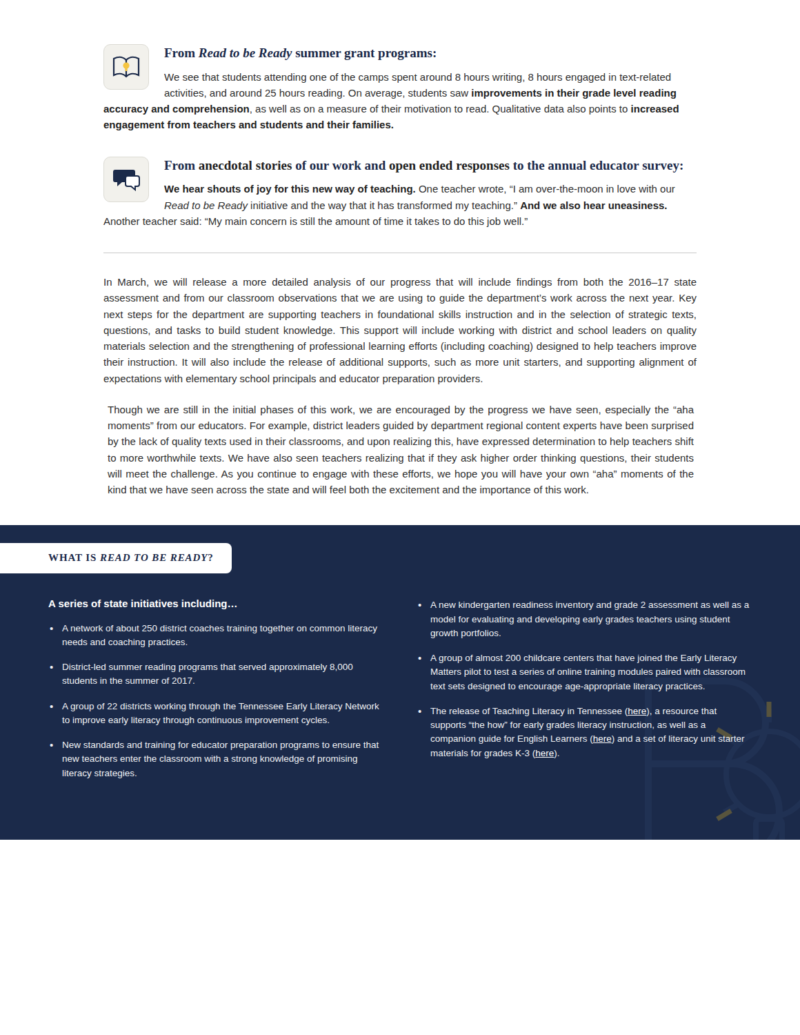From Read to be Ready summer grant programs:
We see that students attending one of the camps spent around 8 hours writing, 8 hours engaged in text-related activities, and around 25 hours reading. On average, students saw improvements in their grade level reading accuracy and comprehension, as well as on a measure of their motivation to read. Qualitative data also points to increased engagement from teachers and students and their families.
From anecdotal stories of our work and open ended responses to the annual educator survey:
We hear shouts of joy for this new way of teaching. One teacher wrote, “I am over-the-moon in love with our Read to be Ready initiative and the way that it has transformed my teaching.” And we also hear uneasiness. Another teacher said: “My main concern is still the amount of time it takes to do this job well.”
In March, we will release a more detailed analysis of our progress that will include findings from both the 2016–17 state assessment and from our classroom observations that we are using to guide the department’s work across the next year. Key next steps for the department are supporting teachers in foundational skills instruction and in the selection of strategic texts, questions, and tasks to build student knowledge. This support will include working with district and school leaders on quality materials selection and the strengthening of professional learning efforts (including coaching) designed to help teachers improve their instruction. It will also include the release of additional supports, such as more unit starters, and supporting alignment of expectations with elementary school principals and educator preparation providers.
Though we are still in the initial phases of this work, we are encouraged by the progress we have seen, especially the “aha moments” from our educators. For example, district leaders guided by department regional content experts have been surprised by the lack of quality texts used in their classrooms, and upon realizing this, have expressed determination to help teachers shift to more worthwhile texts. We have also seen teachers realizing that if they ask higher order thinking questions, their students will meet the challenge. As you continue to engage with these efforts, we hope you will have your own “aha” moments of the kind that we have seen across the state and will feel both the excitement and the importance of this work.
WHAT IS READ TO BE READY?
A series of state initiatives including…
A network of about 250 district coaches training together on common literacy needs and coaching practices.
District-led summer reading programs that served approximately 8,000 students in the summer of 2017.
A group of 22 districts working through the Tennessee Early Literacy Network to improve early literacy through continuous improvement cycles.
New standards and training for educator preparation programs to ensure that new teachers enter the classroom with a strong knowledge of promising literacy strategies.
A new kindergarten readiness inventory and grade 2 assessment as well as a model for evaluating and developing early grades teachers using student growth portfolios.
A group of almost 200 childcare centers that have joined the Early Literacy Matters pilot to test a series of online training modules paired with classroom text sets designed to encourage age-appropriate literacy practices.
The release of Teaching Literacy in Tennessee (here), a resource that supports “the how” for early grades literacy instruction, as well as a companion guide for English Learners (here) and a set of literacy unit starter materials for grades K-3 (here).